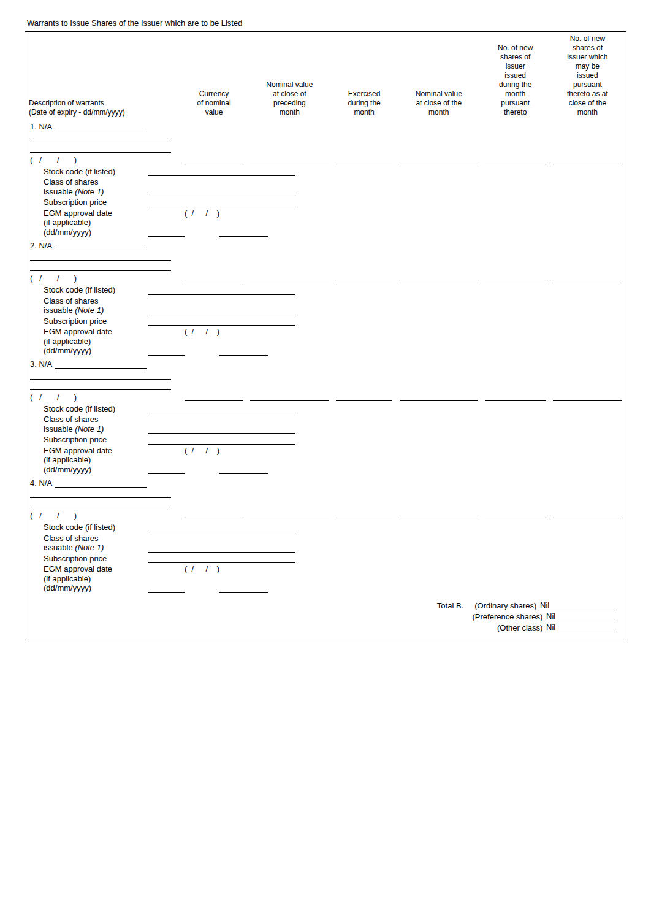Warrants to Issue Shares of the Issuer which are to be Listed
| Description of warrants (Date of expiry - dd/mm/yyyy) | Currency of nominal value | Nominal value at close of preceding month | Exercised during the month | Nominal value at close of the month | No. of new shares of issuer issued during the month pursuant thereto | No. of new shares of issuer which may be issued pursuant thereto as at close of the month |
| --- | --- | --- | --- | --- | --- | --- |
| 1. N/A | | | | | | |
| ( / / ) | | | | | | |
| Stock code (if listed) Class of shares issuable (Note 1) Subscription price EGM approval date (if applicable) (dd/mm/yyyy) ( / / ) |
| 2. N/A | | | | | | |
| ( / / ) | | | | | | |
| Stock code (if listed) Class of shares issuable (Note 1) Subscription price EGM approval date (if applicable) (dd/mm/yyyy) ( / / ) |
| 3. N/A | | | | | | |
| ( / / ) | | | | | | |
| Stock code (if listed) Class of shares issuable (Note 1) Subscription price EGM approval date (if applicable) (dd/mm/yyyy) ( / / ) |
| 4. N/A | | | | | | |
| ( / / ) | | | | | | |
| Stock code (if listed) Class of shares issuable (Note 1) Subscription price EGM approval date (if applicable) (dd/mm/yyyy) ( / / ) |
| Total B. (Ordinary shares) Nil (Preference shares) Nil (Other class) Nil |